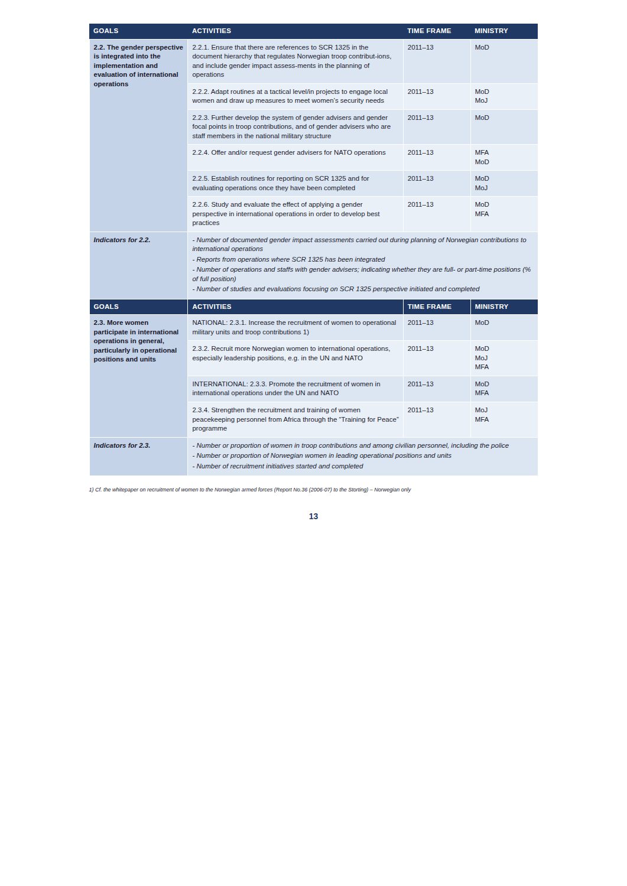| GOALS | ACTIVITIES | TIME FRAME | MINISTRY |
| --- | --- | --- | --- |
| 2.2. The gender perspective is integrated into the implementation and evaluation of international operations | 2.2.1. Ensure that there are references to SCR 1325 in the document hierarchy that regulates Norwegian troop contribut-ions, and include gender impact assess-ments in the planning of operations | 2011–13 | MoD |
| 2.2.2. Adapt routines at a tactical level/in projects to engage local women and draw up measures to meet women’s security needs | 2011–13 | MoD MoJ |
| 2.2.3. Further develop the system of gender advisers and gender focal points in troop contributions, and of gender advisers who are staff members in the national military structure | 2011–13 | MoD |
| 2.2.4. Offer and/or request gender advisers for NATO operations | 2011–13 | MFA MoD |
| 2.2.5. Establish routines for reporting on SCR 1325 and for evaluating operations once they have been completed | 2011–13 | MoD MoJ |
| 2.2.6. Study and evaluate the effect of applying a gender perspective in international operations in order to develop best practices | 2011–13 | MoD MFA |
| Indicators for 2.2. | - Number of documented gender impact assessments carried out during planning of Norwegian contributions to international operations - Reports from operations where SCR 1325 has been integrated - Number of operations and staffs with gender advisers; indicating whether they are full- or part-time positions (% of full position) - Number of studies and evaluations focusing on SCR 1325 perspective initiated and completed |
| GOALS | ACTIVITIES | TIME FRAME | MINISTRY |
| 2.3. More women participate in international operations in general, particularly in operational positions and units | NATIONAL: 2.3.1. Increase the recruitment of women to operational military units and troop contributions 1) | 2011–13 | MoD |
| 2.3.2. Recruit more Norwegian women to international operations, especially leadership positions, e.g. in the UN and NATO | 2011–13 | MoD MoJ MFA |
| INTERNATIONAL: 2.3.3. Promote the recruitment of women in international operations under the UN and NATO | 2011–13 | MoD MFA |
| 2.3.4. Strengthen the recruitment and training of women peacekeeping personnel from Africa through the “Training for Peace” programme | 2011–13 | MoJ MFA |
| Indicators for 2.3. | - Number or proportion of women in troop contributions and among civilian personnel, including the police - Number or proportion of Norwegian women in leading operational positions and units - Number of recruitment initiatives started and completed |
1) Cf. the whitepaper on recruitment of women to the Norwegian armed forces (Report No.36 (2006-07) to the Storting) – Norwegian only
13